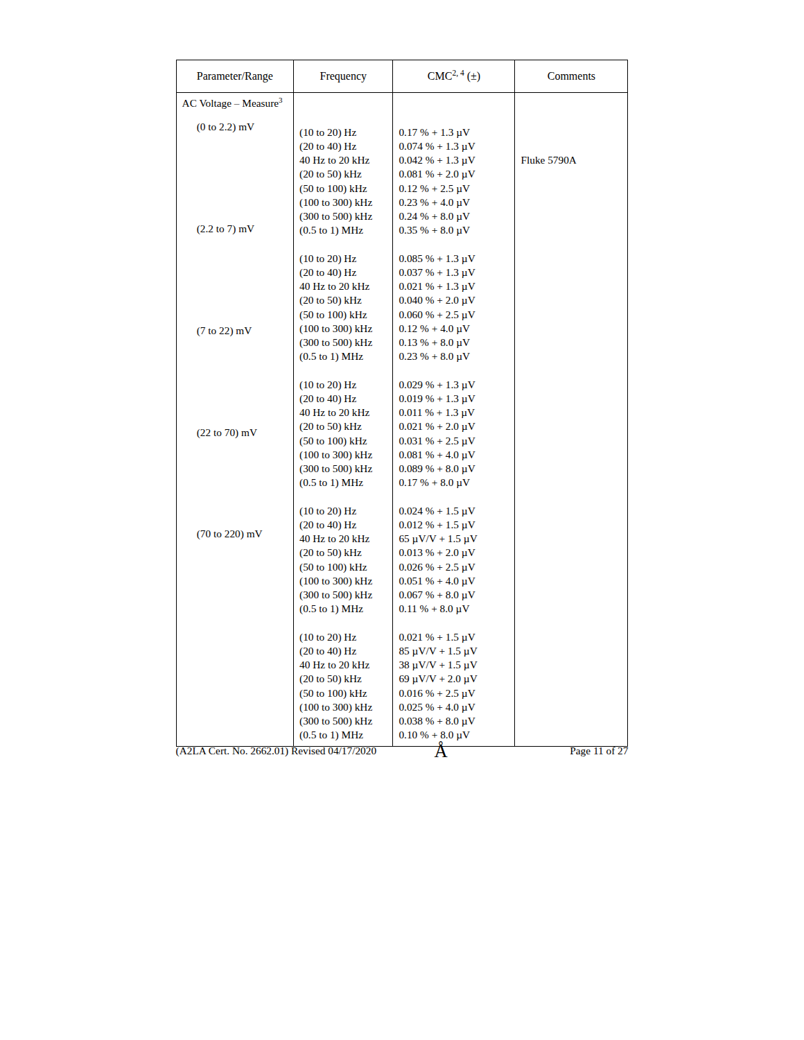| Parameter/Range | Frequency | CMC 2, 4 (±) | Comments |
| --- | --- | --- | --- |
| AC Voltage – Measure 3 (0 to 2.2) mV (2.2 to 7) mV (7 to 22) mV (22 to 70) mV (70 to 220) mV | (10 to 20) Hz (20 to 40) Hz 40 Hz to 20 kHz (20 to 50) kHz (50 to 100) kHz (100 to 300) kHz (300 to 500) kHz (0.5 to 1) MHz (10 to 20) Hz (20 to 40) Hz 40 Hz to 20 kHz (20 to 50) kHz (50 to 100) kHz (100 to 300) kHz (300 to 500) kHz (0.5 to 1) MHz (10 to 20) Hz (20 to 40) Hz 40 Hz to 20 kHz (20 to 50) kHz (50 to 100) kHz (100 to 300) kHz (300 to 500) kHz (0.5 to 1) MHz (10 to 20) Hz (20 to 40) Hz 40 Hz to 20 kHz (20 to 50) kHz (50 to 100) kHz (100 to 300) kHz (300 to 500) kHz (0.5 to 1) MHz (10 to 20) Hz (20 to 40) Hz 40 Hz to 20 kHz (20 to 50) kHz (50 to 100) kHz (100 to 300) kHz (300 to 500) kHz (0.5 to 1) MHz | 0.17 % + 1.3 µV 0.074 % + 1.3 µV 0.042 % + 1.3 µV 0.081 % + 2.0 µV 0.12 % + 2.5 µV 0.23 % + 4.0 µV 0.24 % + 8.0 µV 0.35 % + 8.0 µV 0.085 % + 1.3 µV 0.037 % + 1.3 µV 0.021 % + 1.3 µV 0.040 % + 2.0 µV 0.060 % + 2.5 µV 0.12 % + 4.0 µV 0.13 % + 8.0 µV 0.23 % + 8.0 µV 0.029 % + 1.3 µV 0.019 % + 1.3 µV 0.011 % + 1.3 µV 0.021 % + 2.0 µV 0.031 % + 2.5 µV 0.081 % + 4.0 µV 0.089 % + 8.0 µV 0.17 % + 8.0 µV 0.024 % + 1.5 µV 0.012 % + 1.5 µV 65 µV/V + 1.5 µV 0.013 % + 2.0 µV 0.026 % + 2.5 µV 0.051 % + 4.0 µV 0.067 % + 8.0 µV 0.11 % + 8.0 µV 0.021 % + 1.5 µV 85 µV/V + 1.5 µV 38 µV/V + 1.5 µV 69 µV/V + 2.0 µV 0.016 % + 2.5 µV 0.025 % + 4.0 µV 0.038 % + 8.0 µV 0.10 % + 8.0 µV | Fluke 5790A |
(A2LA Cert. No. 2662.01) Revised 04/17/2020
Å   
Page 11 of 27